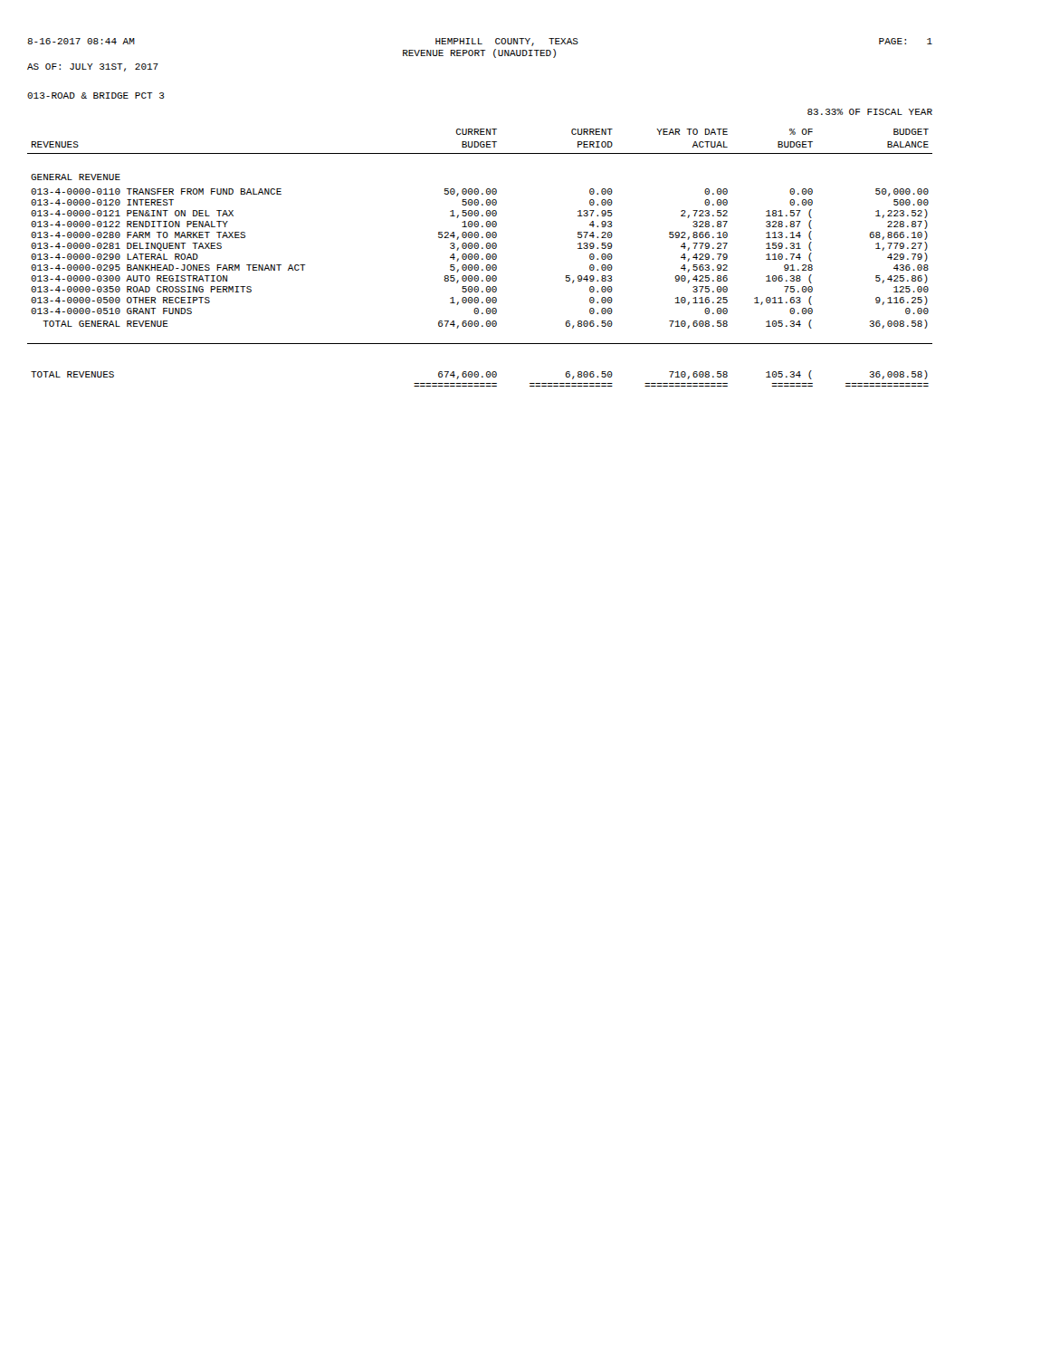8-16-2017 08:44 AM HEMPHILL COUNTY, TEXAS PAGE: 1
REVENUE REPORT (UNAUDITED)
AS OF: JULY 31ST, 2017
013-ROAD & BRIDGE PCT 3
83.33% OF FISCAL YEAR
| | CURRENT | CURRENT | YEAR TO DATE | % OF | BUDGET |
| --- | --- | --- | --- | --- | --- |
| REVENUES | BUDGET | PERIOD | ACTUAL | BUDGET | BALANCE |
| GENERAL REVENUE |
| 013-4-0000-0110 TRANSFER FROM FUND BALANCE | 50,000.00 | 0.00 | 0.00 | 0.00 | 50,000.00 |
| 013-4-0000-0120 INTEREST | 500.00 | 0.00 | 0.00 | 0.00 | 500.00 |
| 013-4-0000-0121 PEN&INT ON DEL TAX | 1,500.00 | 137.95 | 2,723.52 | 181.57 ( | 1,223.52) |
| 013-4-0000-0122 RENDITION PENALTY | 100.00 | 4.93 | 328.87 | 328.87 ( | 228.87) |
| 013-4-0000-0280 FARM TO MARKET TAXES | 524,000.00 | 574.20 | 592,866.10 | 113.14 ( | 68,866.10) |
| 013-4-0000-0281 DELINQUENT TAXES | 3,000.00 | 139.59 | 4,779.27 | 159.31 ( | 1,779.27) |
| 013-4-0000-0290 LATERAL ROAD | 4,000.00 | 0.00 | 4,429.79 | 110.74 ( | 429.79) |
| 013-4-0000-0295 BANKHEAD-JONES FARM TENANT ACT | 5,000.00 | 0.00 | 4,563.92 | 91.28 | 436.08 |
| 013-4-0000-0300 AUTO REGISTRATION | 85,000.00 | 5,949.83 | 90,425.86 | 106.38 ( | 5,425.86) |
| 013-4-0000-0350 ROAD CROSSING PERMITS | 500.00 | 0.00 | 375.00 | 75.00 | 125.00 |
| 013-4-0000-0500 OTHER RECEIPTS | 1,000.00 | 0.00 | 10,116.25 | 1,011.63 ( | 9,116.25) |
| 013-4-0000-0510 GRANT FUNDS | 0.00 | 0.00 | 0.00 | 0.00 | 0.00 |
| TOTAL GENERAL REVENUE | 674,600.00 | 6,806.50 | 710,608.58 | 105.34 ( | 36,008.58) |
| TOTAL REVENUES | 674,600.00 | 6,806.50 | 710,608.58 | 105.34 ( | 36,008.58) |
| | ============== | ============== | ============== | ======= | ============== |